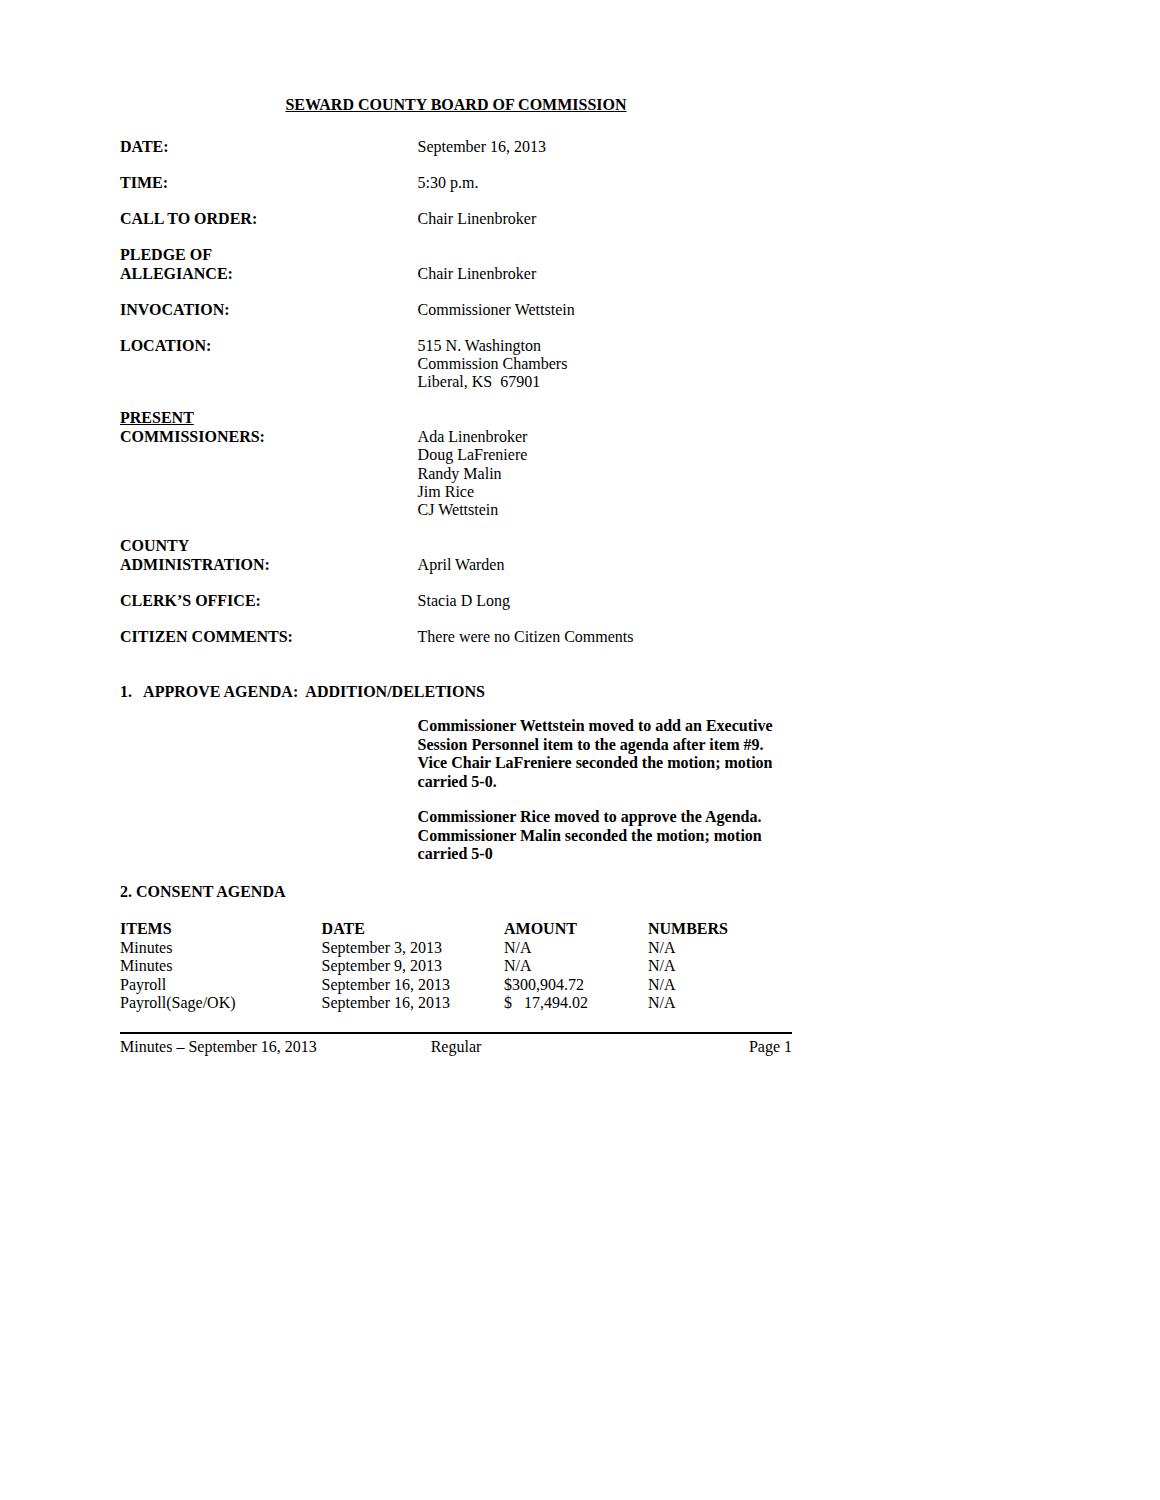SEWARD COUNTY BOARD OF COMMISSION
| DATE: | September 16, 2013 |
| TIME: | 5:30 p.m. |
| CALL TO ORDER: | Chair Linenbroker |
| PLEDGE OF ALLEGIANCE: | Chair Linenbroker |
| INVOCATION: | Commissioner Wettstein |
| LOCATION: | 515 N. Washington Commission Chambers Liberal, KS 67901 |
| PRESENT COMMISSIONERS: | Ada Linenbroker Doug LaFreniere Randy Malin Jim Rice CJ Wettstein |
| COUNTY ADMINISTRATION: | April Warden |
| CLERK’S OFFICE: | Stacia D Long |
| CITIZEN COMMENTS: | There were no Citizen Comments |
1. APPROVE AGENDA: ADDITION/DELETIONS
Commissioner Wettstein moved to add an Executive Session Personnel item to the agenda after item #9. Vice Chair LaFreniere seconded the motion; motion carried 5-0.
Commissioner Rice moved to approve the Agenda.
Commissioner Malin seconded the motion; motion carried 5-0
2. CONSENT AGENDA
| ITEMS | DATE | AMOUNT | NUMBERS |
| --- | --- | --- | --- |
| Minutes | September 3, 2013 | N/A | N/A |
| Minutes | September 9, 2013 | N/A | N/A |
| Payroll | September 16, 2013 | $300,904.72 | N/A |
| Payroll(Sage/OK) | September 16, 2013 | $ 17,494.02 | N/A |
Minutes – September 16, 2013 Regular Page 1